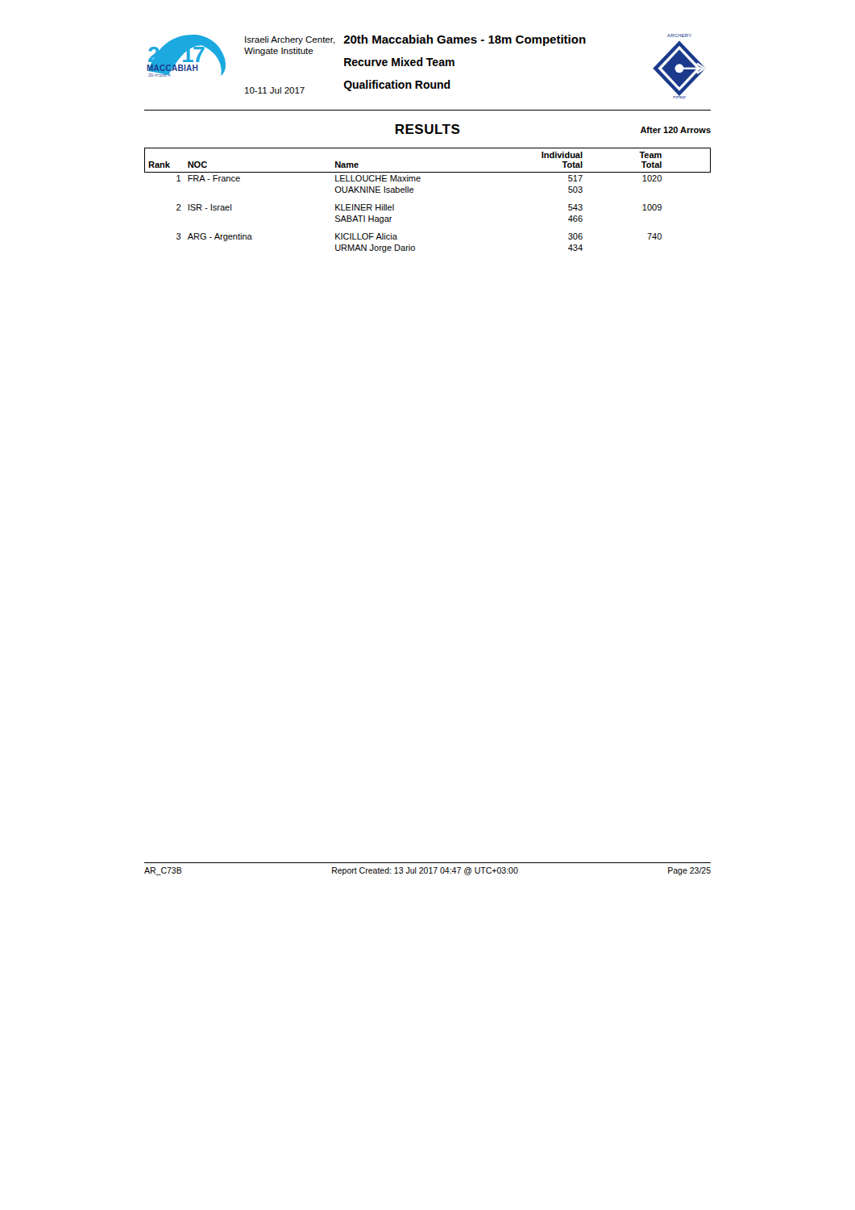2 0 1 7 MACCABIAH 20-ה מכביה
Israeli Archery Center,
Wingate Institute
10-11 Jul 2017
20th Maccabiah Games - 18m Competition
Recurve Mixed Team
Qualification Round
ARCHERY קשתות
RESULTS
After 120 Arrows
| Rank | NOC | Name | Individual Total | Team Total | |
| --- | --- | --- | --- | --- | --- |
| 1 | FRA - France | LELLOUCHE Maxime | 517 | 1020 | |
| | | OUAKNINE Isabelle | 503 | | |
| 2 | ISR - Israel | KLEINER Hillel | 543 | 1009 | |
| | | SABATI Hagar | 466 | | |
| 3 | ARG - Argentina | KICILLOF Alicia | 306 | 740 | |
| | | URMAN Jorge Dario | 434 | | |
AR_C73B
Report Created: 13 Jul 2017 04:47 @ UTC+03:00
Page 23/25